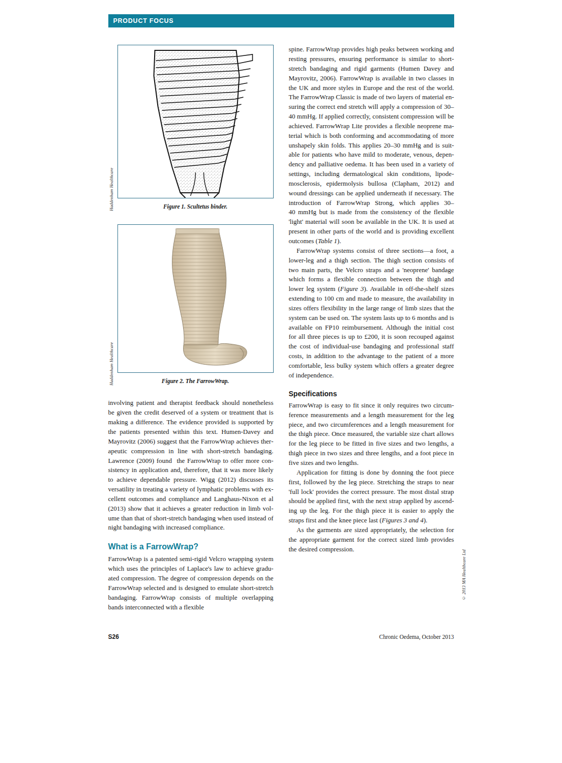PRODUCT FOCUS
Haddenham Healthcare
Figure 1. Scultetus binder.
Haddenham Healthcare
Figure 2. The FarrowWrap.
involving patient and therapist feedback should nonetheless be given the credit deserved of a system or treatment that is making a difference. The evidence provided is supported by the patients presented within this text. Humen-Davey and Mayrovitz (2006) suggest that the FarrowWrap achieves therapeutic compression in line with short-stretch bandaging. Lawrence (2009) found the FarrowWrap to offer more consistency in application and, therefore, that it was more likely to achieve dependable pressure. Wigg (2012) discusses its versatility in treating a variety of lymphatic problems with excellent outcomes and compliance and Langhaus-Nixon et al (2013) show that it achieves a greater reduction in limb volume than that of short-stretch bandaging when used instead of night bandaging with increased compliance.
What is a FarrowWrap?
FarrowWrap is a patented semi-rigid Velcro wrapping system which uses the principles of Laplace's law to achieve graduated compression. The degree of compression depends on the FarrowWrap selected and is designed to emulate short-stretch bandaging. FarrowWrap consists of multiple overlapping bands interconnected with a flexible
spine. FarrowWrap provides high peaks between working and resting pressures, ensuring performance is similar to short-stretch bandaging and rigid garments (Humen Davey and Mayrovitz, 2006). FarrowWrap is available in two classes in the UK and more styles in Europe and the rest of the world. The FarrowWrap Classic is made of two layers of material ensuring the correct end stretch will apply a compression of 30–40 mmHg. If applied correctly, consistent compression will be achieved. FarrowWrap Lite provides a flexible neoprene material which is both conforming and accommodating of more unshapely skin folds. This applies 20–30 mmHg and is suitable for patients who have mild to moderate, venous, dependency and palliative oedema. It has been used in a variety of settings, including dermatological skin conditions, lipodemosclerosis, epidermolysis bullosa (Clapham, 2012) and wound dressings can be applied underneath if necessary. The introduction of FarrowWrap Strong, which applies 30–40 mmHg but is made from the consistency of the flexible 'light' material will soon be available in the UK. It is used at present in other parts of the world and is providing excellent outcomes (Table 1).
FarrowWrap systems consist of three sections—a foot, a lower-leg and a thigh section. The thigh section consists of two main parts, the Velcro straps and a 'neoprene' bandage which forms a flexible connection between the thigh and lower leg system (Figure 3). Available in off-the-shelf sizes extending to 100 cm and made to measure, the availability in sizes offers flexibility in the large range of limb sizes that the system can be used on. The system lasts up to 6 months and is available on FP10 reimbursement. Although the initial cost for all three pieces is up to £200, it is soon recouped against the cost of individual-use bandaging and professional staff costs, in addition to the advantage to the patient of a more comfortable, less bulky system which offers a greater degree of independence.
Specifications
FarrowWrap is easy to fit since it only requires two circumference measurements and a length measurement for the leg piece, and two circumferences and a length measurement for the thigh piece. Once measured, the variable size chart allows for the leg piece to be fitted in five sizes and two lengths, a thigh piece in two sizes and three lengths, and a foot piece in five sizes and two lengths.
Application for fitting is done by donning the foot piece first, followed by the leg piece. Stretching the straps to near 'full lock' provides the correct pressure. The most distal strap should be applied first, with the next strap applied by ascending up the leg. For the thigh piece it is easier to apply the straps first and the knee piece last (Figures 3 and 4).
As the garments are sized appropriately, the selection for the appropriate garment for the correct sized limb provides the desired compression.
© 2013 MA Healthcare Ltd
S26
Chronic Oedema, October 2013